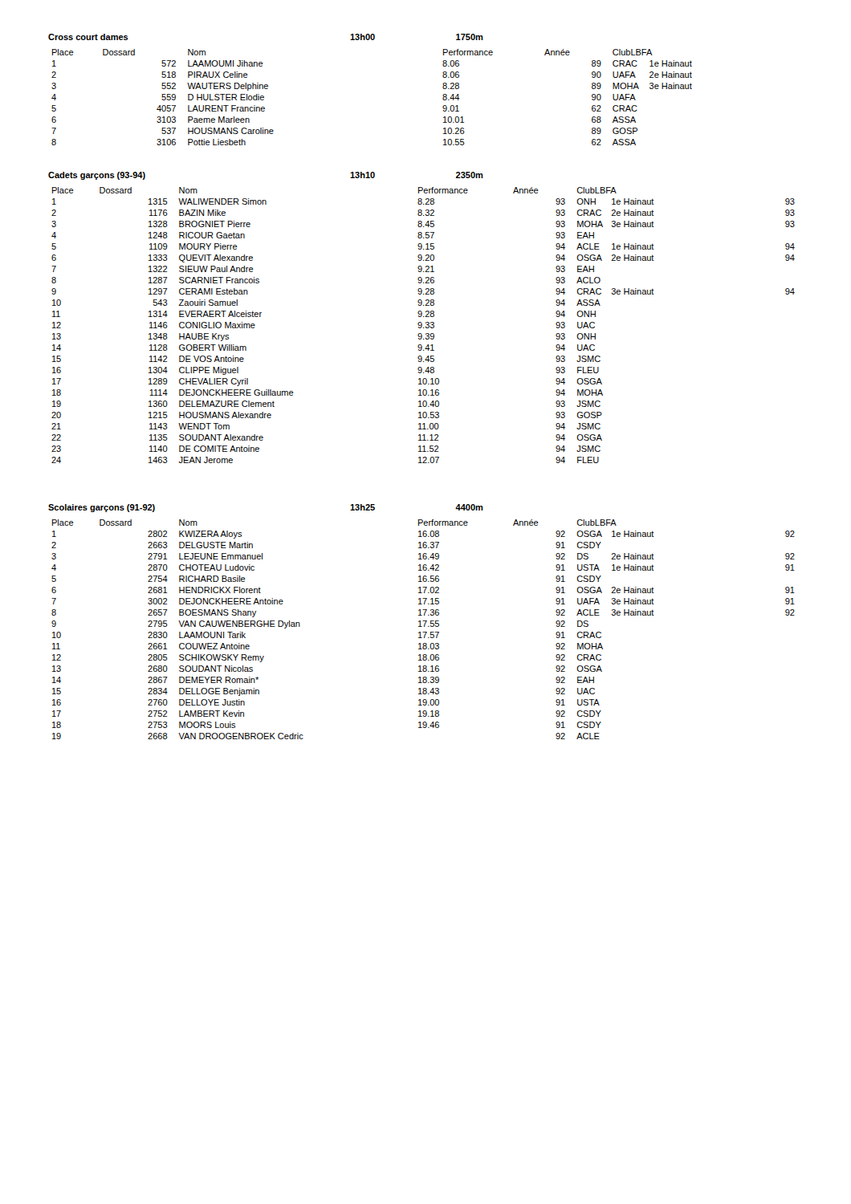| Cross court dames | 13h00 | 1750m |
| Place | Dossard | Nom | Performance | Année | ClubLBFA | |
| --- | --- | --- | --- | --- | --- | --- |
| 1 | 572 | LAAMOUMI Jihane | 8.06 | 89 | CRAC | 1e Hainaut | |
| 2 | 518 | PIRAUX Celine | 8.06 | 90 | UAFA | 2e Hainaut | |
| 3 | 552 | WAUTERS Delphine | 8.28 | 89 | MOHA | 3e Hainaut | |
| 4 | 559 | D HULSTER Elodie | 8.44 | 90 | UAFA | | |
| 5 | 4057 | LAURENT Francine | 9.01 | 62 | CRAC | | |
| 6 | 3103 | Paeme Marleen | 10.01 | 68 | ASSA | | |
| 7 | 537 | HOUSMANS Caroline | 10.26 | 89 | GOSP | | |
| 8 | 3106 | Pottie Liesbeth | 10.55 | 62 | ASSA | | |
| Cadets garçons (93-94) | 13h10 | 2350m |
| Place | Dossard | Nom | Performance | Année | ClubLBFA | | |
| --- | --- | --- | --- | --- | --- | --- | --- |
| 1 | 1315 | WALIWENDER Simon | 8.28 | 93 | ONH | 1e Hainaut | | 93 |
| 2 | 1176 | BAZIN Mike | 8.32 | 93 | CRAC | 2e Hainaut | | 93 |
| 3 | 1328 | BROGNIET Pierre | 8.45 | 93 | MOHA | 3e Hainaut | | 93 |
| 4 | 1248 | RICOUR Gaetan | 8.57 | 93 | EAH | | | |
| 5 | 1109 | MOURY Pierre | 9.15 | 94 | ACLE | 1e Hainaut | | 94 |
| 6 | 1333 | QUEVIT Alexandre | 9.20 | 94 | OSGA | 2e Hainaut | | 94 |
| 7 | 1322 | SIEUW Paul Andre | 9.21 | 93 | EAH | | | |
| 8 | 1287 | SCARNIET Francois | 9.26 | 93 | ACLO | | | |
| 9 | 1297 | CERAMI Esteban | 9.28 | 94 | CRAC | 3e Hainaut | | 94 |
| 10 | 543 | Zaouiri Samuel | 9.28 | 94 | ASSA | | | |
| 11 | 1314 | EVERAERT Alceister | 9.28 | 94 | ONH | | | |
| 12 | 1146 | CONIGLIO Maxime | 9.33 | 93 | UAC | | | |
| 13 | 1348 | HAUBE Krys | 9.39 | 93 | ONH | | | |
| 14 | 1128 | GOBERT William | 9.41 | 94 | UAC | | | |
| 15 | 1142 | DE VOS Antoine | 9.45 | 93 | JSMC | | | |
| 16 | 1304 | CLIPPE Miguel | 9.48 | 93 | FLEU | | | |
| 17 | 1289 | CHEVALIER Cyril | 10.10 | 94 | OSGA | | | |
| 18 | 1114 | DEJONCKHEERE Guillaume | 10.16 | 94 | MOHA | | | |
| 19 | 1360 | DELEMAZURE Clement | 10.40 | 93 | JSMC | | | |
| 20 | 1215 | HOUSMANS Alexandre | 10.53 | 93 | GOSP | | | |
| 21 | 1143 | WENDT Tom | 11.00 | 94 | JSMC | | | |
| 22 | 1135 | SOUDANT Alexandre | 11.12 | 94 | OSGA | | | |
| 23 | 1140 | DE COMITE Antoine | 11.52 | 94 | JSMC | | | |
| 24 | 1463 | JEAN Jerome | 12.07 | 94 | FLEU | | | |
| Scolaires garçons (91-92) | 13h25 | 4400m |
| Place | Dossard | Nom | Performance | Année | ClubLBFA | | |
| --- | --- | --- | --- | --- | --- | --- | --- |
| 1 | 2802 | KWIZERA Aloys | 16.08 | 92 | OSGA | 1e Hainaut | | 92 |
| 2 | 2663 | DELGUSTE Martin | 16.37 | 91 | CSDY | | | |
| 3 | 2791 | LEJEUNE Emmanuel | 16.49 | 92 | DS | 2e Hainaut | | 92 |
| 4 | 2870 | CHOTEAU Ludovic | 16.42 | 91 | USTA | 1e Hainaut | | 91 |
| 5 | 2754 | RICHARD Basile | 16.56 | 91 | CSDY | | | |
| 6 | 2681 | HENDRICKX Florent | 17.02 | 91 | OSGA | 2e Hainaut | | 91 |
| 7 | 3002 | DEJONCKHEERE Antoine | 17.15 | 91 | UAFA | 3e Hainaut | | 91 |
| 8 | 2657 | BOESMANS Shany | 17.36 | 92 | ACLE | 3e Hainaut | | 92 |
| 9 | 2795 | VAN CAUWENBERGHE Dylan | 17.55 | 92 | DS | | | |
| 10 | 2830 | LAAMOUNI Tarik | 17.57 | 91 | CRAC | | | |
| 11 | 2661 | COUWEZ Antoine | 18.03 | 92 | MOHA | | | |
| 12 | 2805 | SCHIKOWSKY Remy | 18.06 | 92 | CRAC | | | |
| 13 | 2680 | SOUDANT Nicolas | 18.16 | 92 | OSGA | | | |
| 14 | 2867 | DEMEYER Romain* | 18.39 | 92 | EAH | | | |
| 15 | 2834 | DELLOGE Benjamin | 18.43 | 92 | UAC | | | |
| 16 | 2760 | DELLOYE Justin | 19.00 | 91 | USTA | | | |
| 17 | 2752 | LAMBERT Kevin | 19.18 | 92 | CSDY | | | |
| 18 | 2753 | MOORS Louis | 19.46 | 91 | CSDY | | | |
| 19 | 2668 | VAN DROOGENBROEK Cedric | | 92 | ACLE | | | |